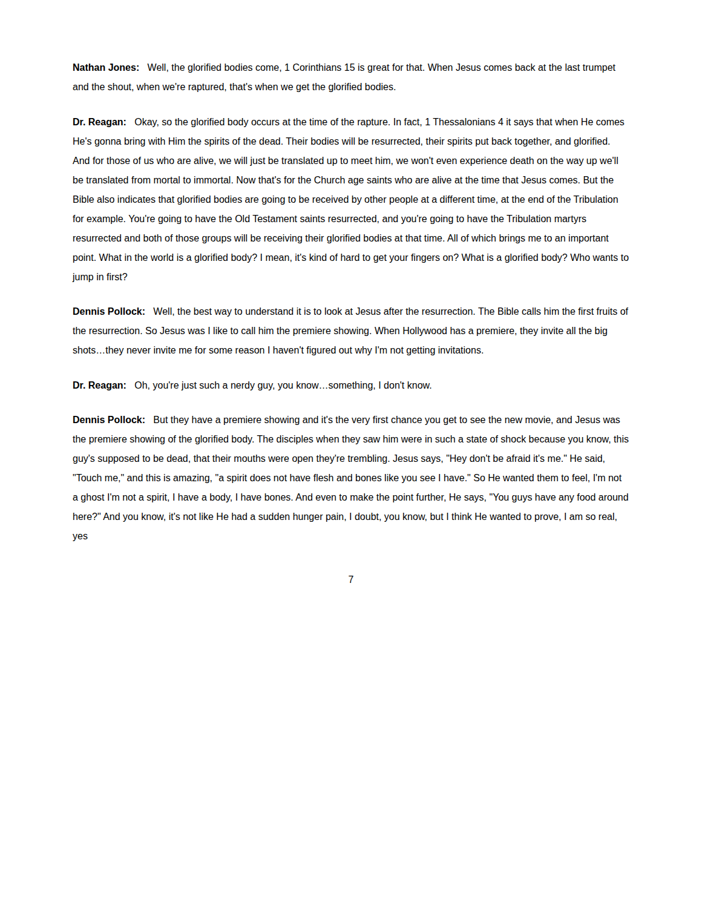Nathan Jones: Well, the glorified bodies come, 1 Corinthians 15 is great for that. When Jesus comes back at the last trumpet and the shout, when we're raptured, that's when we get the glorified bodies.
Dr. Reagan: Okay, so the glorified body occurs at the time of the rapture. In fact, 1 Thessalonians 4 it says that when He comes He's gonna bring with Him the spirits of the dead. Their bodies will be resurrected, their spirits put back together, and glorified. And for those of us who are alive, we will just be translated up to meet him, we won't even experience death on the way up we'll be translated from mortal to immortal. Now that's for the Church age saints who are alive at the time that Jesus comes. But the Bible also indicates that glorified bodies are going to be received by other people at a different time, at the end of the Tribulation for example. You're going to have the Old Testament saints resurrected, and you're going to have the Tribulation martyrs resurrected and both of those groups will be receiving their glorified bodies at that time. All of which brings me to an important point. What in the world is a glorified body? I mean, it's kind of hard to get your fingers on? What is a glorified body? Who wants to jump in first?
Dennis Pollock: Well, the best way to understand it is to look at Jesus after the resurrection. The Bible calls him the first fruits of the resurrection. So Jesus was I like to call him the premiere showing. When Hollywood has a premiere, they invite all the big shots…they never invite me for some reason I haven't figured out why I'm not getting invitations.
Dr. Reagan: Oh, you're just such a nerdy guy, you know…something, I don't know.
Dennis Pollock: But they have a premiere showing and it's the very first chance you get to see the new movie, and Jesus was the premiere showing of the glorified body. The disciples when they saw him were in such a state of shock because you know, this guy's supposed to be dead, that their mouths were open they're trembling. Jesus says, "Hey don't be afraid it's me." He said, "Touch me," and this is amazing, "a spirit does not have flesh and bones like you see I have." So He wanted them to feel, I'm not a ghost I'm not a spirit, I have a body, I have bones. And even to make the point further, He says, "You guys have any food around here?" And you know, it's not like He had a sudden hunger pain, I doubt, you know, but I think He wanted to prove, I am so real, yes
7